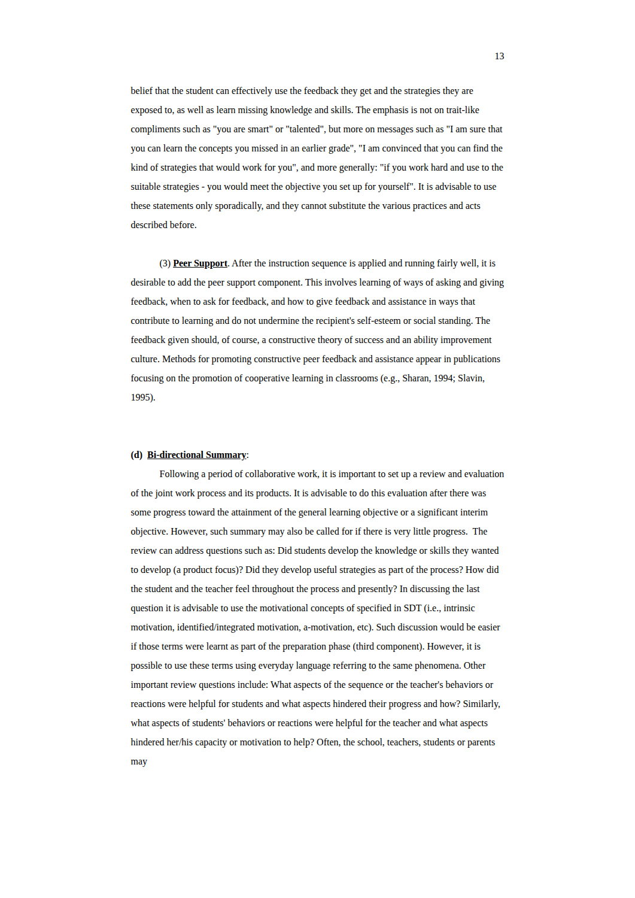13
belief that the student can effectively use the feedback they get and the strategies they are exposed to, as well as learn missing knowledge and skills. The emphasis is not on trait-like compliments such as "you are smart" or "talented", but more on messages such as "I am sure that you can learn the concepts you missed in an earlier grade", "I am convinced that you can find the kind of strategies that would work for you", and more generally: "if you work hard and use to the suitable strategies - you would meet the objective you set up for yourself". It is advisable to use these statements only sporadically, and they cannot substitute the various practices and acts described before.
(3) Peer Support. After the instruction sequence is applied and running fairly well, it is desirable to add the peer support component. This involves learning of ways of asking and giving feedback, when to ask for feedback, and how to give feedback and assistance in ways that contribute to learning and do not undermine the recipient's self-esteem or social standing. The feedback given should, of course, a constructive theory of success and an ability improvement culture. Methods for promoting constructive peer feedback and assistance appear in publications focusing on the promotion of cooperative learning in classrooms (e.g., Sharan, 1994; Slavin, 1995).
(d) Bi-directional Summary:
Following a period of collaborative work, it is important to set up a review and evaluation of the joint work process and its products. It is advisable to do this evaluation after there was some progress toward the attainment of the general learning objective or a significant interim objective. However, such summary may also be called for if there is very little progress. The review can address questions such as: Did students develop the knowledge or skills they wanted to develop (a product focus)? Did they develop useful strategies as part of the process? How did the student and the teacher feel throughout the process and presently? In discussing the last question it is advisable to use the motivational concepts of specified in SDT (i.e., intrinsic motivation, identified/integrated motivation, a-motivation, etc). Such discussion would be easier if those terms were learnt as part of the preparation phase (third component). However, it is possible to use these terms using everyday language referring to the same phenomena. Other important review questions include: What aspects of the sequence or the teacher's behaviors or reactions were helpful for students and what aspects hindered their progress and how? Similarly, what aspects of students' behaviors or reactions were helpful for the teacher and what aspects hindered her/his capacity or motivation to help? Often, the school, teachers, students or parents may